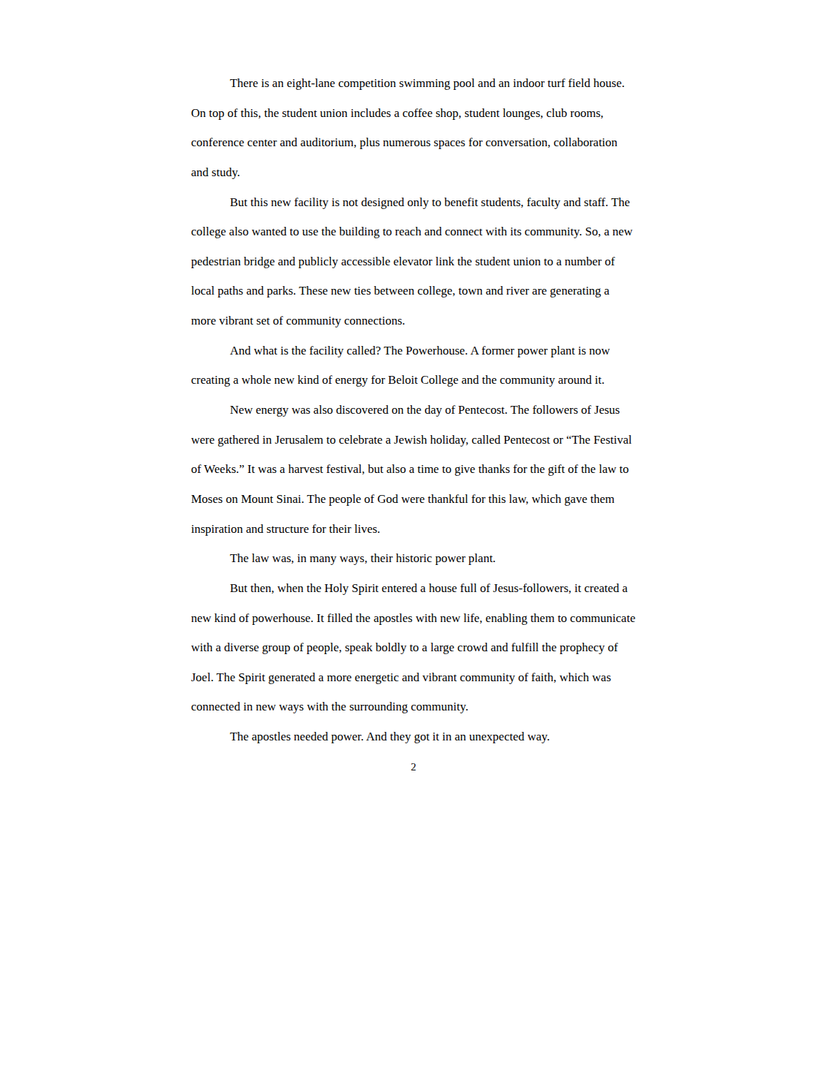There is an eight-lane competition swimming pool and an indoor turf field house. On top of this, the student union includes a coffee shop, student lounges, club rooms, conference center and auditorium, plus numerous spaces for conversation, collaboration and study.
But this new facility is not designed only to benefit students, faculty and staff. The college also wanted to use the building to reach and connect with its community. So, a new pedestrian bridge and publicly accessible elevator link the student union to a number of local paths and parks. These new ties between college, town and river are generating a more vibrant set of community connections.
And what is the facility called? The Powerhouse. A former power plant is now creating a whole new kind of energy for Beloit College and the community around it.
New energy was also discovered on the day of Pentecost. The followers of Jesus were gathered in Jerusalem to celebrate a Jewish holiday, called Pentecost or “The Festival of Weeks.” It was a harvest festival, but also a time to give thanks for the gift of the law to Moses on Mount Sinai. The people of God were thankful for this law, which gave them inspiration and structure for their lives.
The law was, in many ways, their historic power plant.
But then, when the Holy Spirit entered a house full of Jesus-followers, it created a new kind of powerhouse. It filled the apostles with new life, enabling them to communicate with a diverse group of people, speak boldly to a large crowd and fulfill the prophecy of Joel. The Spirit generated a more energetic and vibrant community of faith, which was connected in new ways with the surrounding community.
The apostles needed power. And they got it in an unexpected way.
2